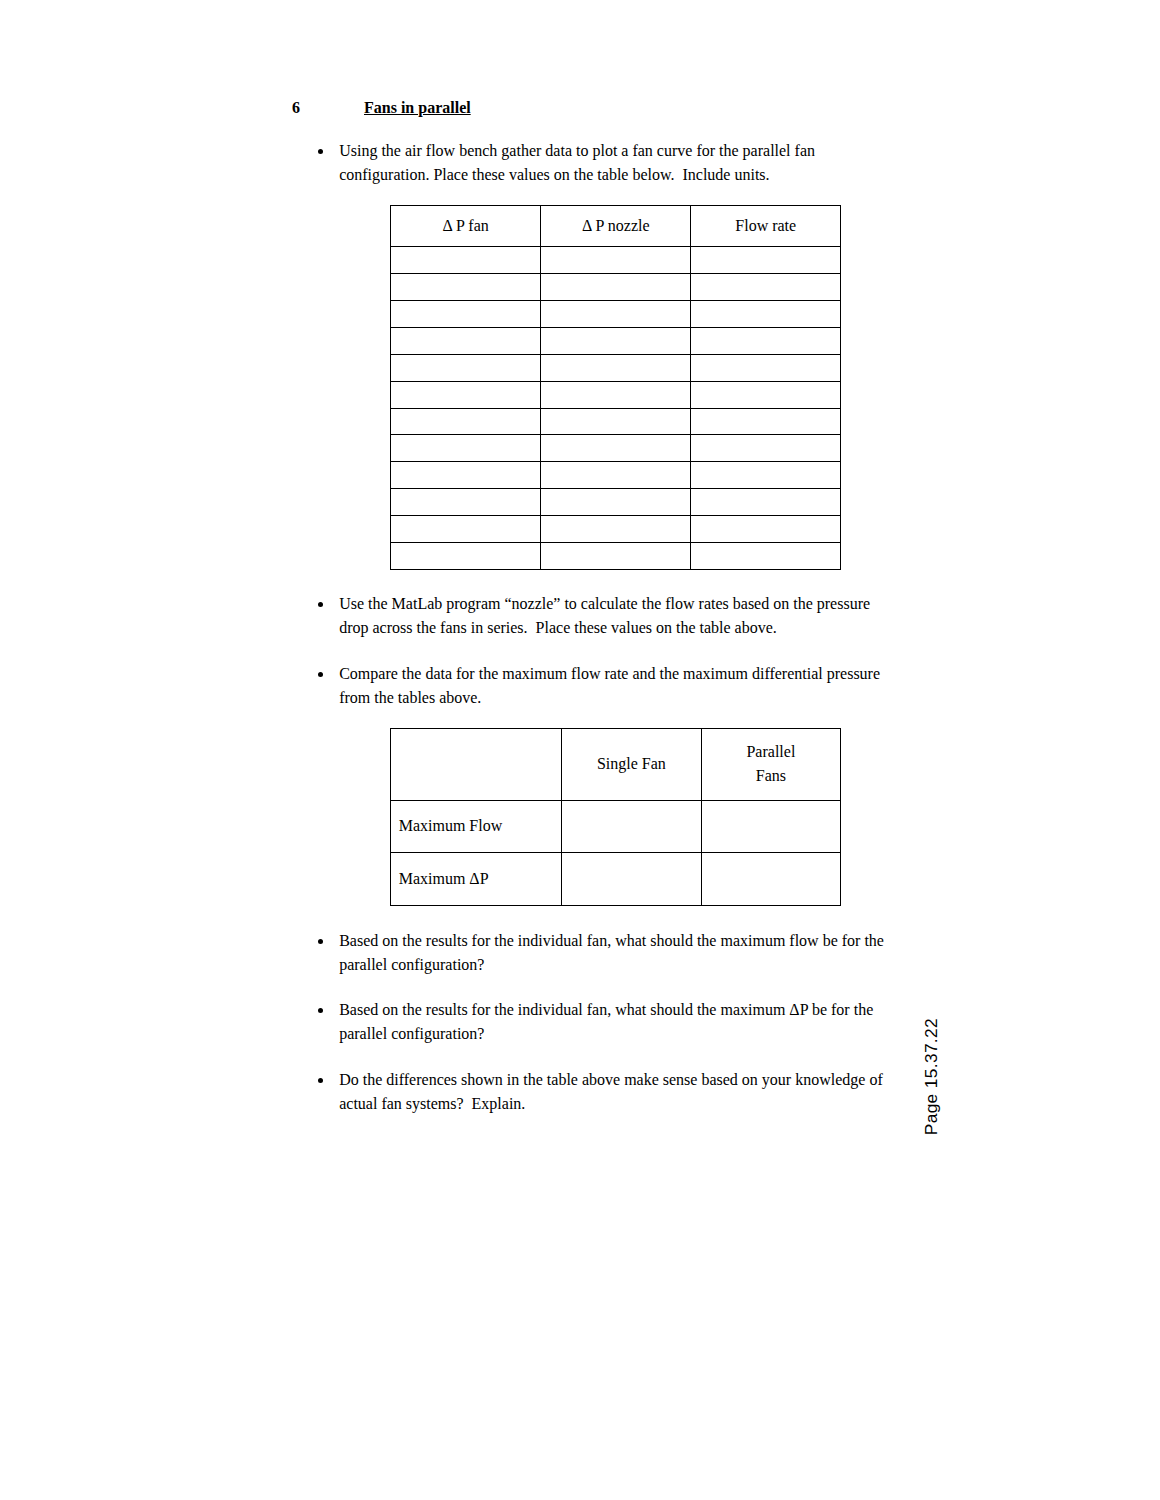6 Fans in parallel
Using the air flow bench gather data to plot a fan curve for the parallel fan configuration. Place these values on the table below. Include units.
| Δ P fan | Δ P nozzle | Flow rate |
| --- | --- | --- |
Use the MatLab program “nozzle” to calculate the flow rates based on the pressure drop across the fans in series. Place these values on the table above.
Compare the data for the maximum flow rate and the maximum differential pressure from the tables above.
| | Single Fan | Parallel Fans |
| --- | --- | --- |
| Maximum Flow | | |
| Maximum Δ P | | |
Based on the results for the individual fan, what should the maximum flow be for the parallel configuration?
Based on the results for the individual fan, what should the maximum ΔP be for the parallel configuration?
Do the differences shown in the table above make sense based on your knowledge of actual fan systems? Explain.
Page 15.37.22